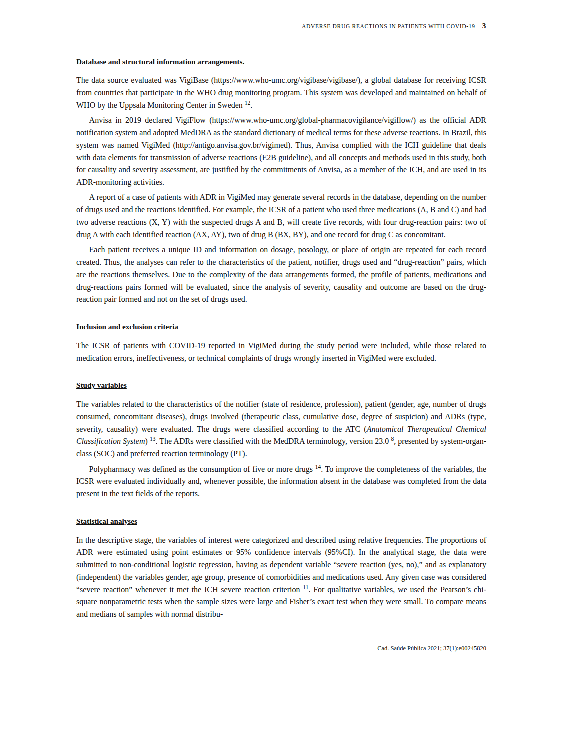Adverse drug reactions in patients with COVID-19 3
Database and structural information arrangements.
The data source evaluated was VigiBase (https://www.who-umc.org/vigibase/vigibase/), a global database for receiving ICSR from countries that participate in the WHO drug monitoring program. This system was developed and maintained on behalf of WHO by the Uppsala Monitoring Center in Sweden 12.
Anvisa in 2019 declared VigiFlow (https://www.who-umc.org/global-pharmacovigilance/vigiflow/) as the official ADR notification system and adopted MedDRA as the standard dictionary of medical terms for these adverse reactions. In Brazil, this system was named VigiMed (http://antigo.anvisa.gov.br/vigimed). Thus, Anvisa complied with the ICH guideline that deals with data elements for transmission of adverse reactions (E2B guideline), and all concepts and methods used in this study, both for causality and severity assessment, are justified by the commitments of Anvisa, as a member of the ICH, and are used in its ADR-monitoring activities.
A report of a case of patients with ADR in VigiMed may generate several records in the database, depending on the number of drugs used and the reactions identified. For example, the ICSR of a patient who used three medications (A, B and C) and had two adverse reactions (X, Y) with the suspected drugs A and B, will create five records, with four drug-reaction pairs: two of drug A with each identified reaction (AX, AY), two of drug B (BX, BY), and one record for drug C as concomitant.
Each patient receives a unique ID and information on dosage, posology, or place of origin are repeated for each record created. Thus, the analyses can refer to the characteristics of the patient, notifier, drugs used and “drug-reaction” pairs, which are the reactions themselves. Due to the complexity of the data arrangements formed, the profile of patients, medications and drug-reactions pairs formed will be evaluated, since the analysis of severity, causality and outcome are based on the drug-reaction pair formed and not on the set of drugs used.
Inclusion and exclusion criteria
The ICSR of patients with COVID-19 reported in VigiMed during the study period were included, while those related to medication errors, ineffectiveness, or technical complaints of drugs wrongly inserted in VigiMed were excluded.
Study variables
The variables related to the characteristics of the notifier (state of residence, profession), patient (gender, age, number of drugs consumed, concomitant diseases), drugs involved (therapeutic class, cumulative dose, degree of suspicion) and ADRs (type, severity, causality) were evaluated. The drugs were classified according to the ATC (Anatomical Therapeutical Chemical Classification System) 13. The ADRs were classified with the MedDRA terminology, version 23.0 8, presented by system-organ-class (SOC) and preferred reaction terminology (PT).
Polypharmacy was defined as the consumption of five or more drugs 14. To improve the completeness of the variables, the ICSR were evaluated individually and, whenever possible, the information absent in the database was completed from the data present in the text fields of the reports.
Statistical analyses
In the descriptive stage, the variables of interest were categorized and described using relative frequencies. The proportions of ADR were estimated using point estimates or 95% confidence intervals (95%CI). In the analytical stage, the data were submitted to non-conditional logistic regression, having as dependent variable “severe reaction (yes, no),” and as explanatory (independent) the variables gender, age group, presence of comorbidities and medications used. Any given case was considered “severe reaction” whenever it met the ICH severe reaction criterion 11. For qualitative variables, we used the Pearson’s chi-square nonparametric tests when the sample sizes were large and Fisher’s exact test when they were small. To compare means and medians of samples with normal distribu-
Cad. Saúde Pública 2021; 37(1):e00245820